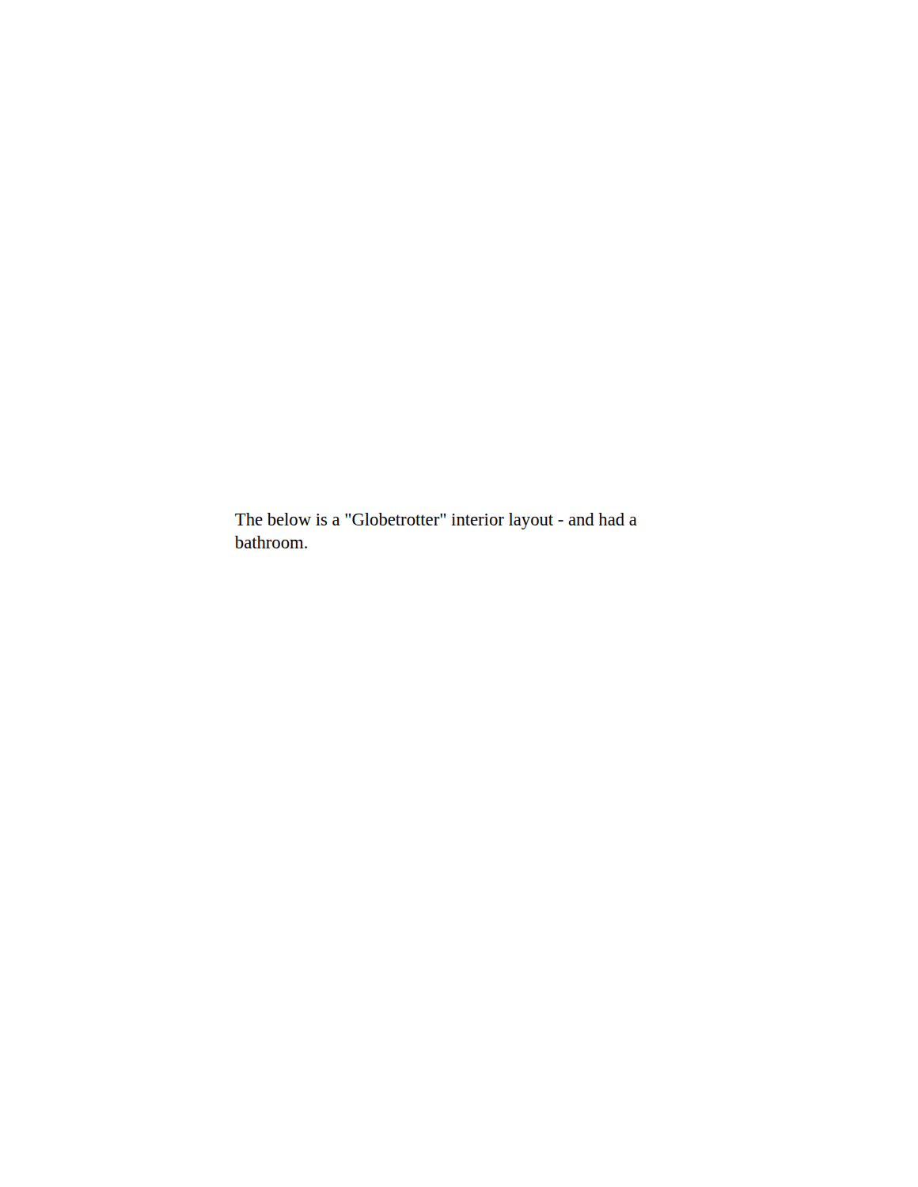The below is a "Globetrotter" interior layout - and had a bathroom.